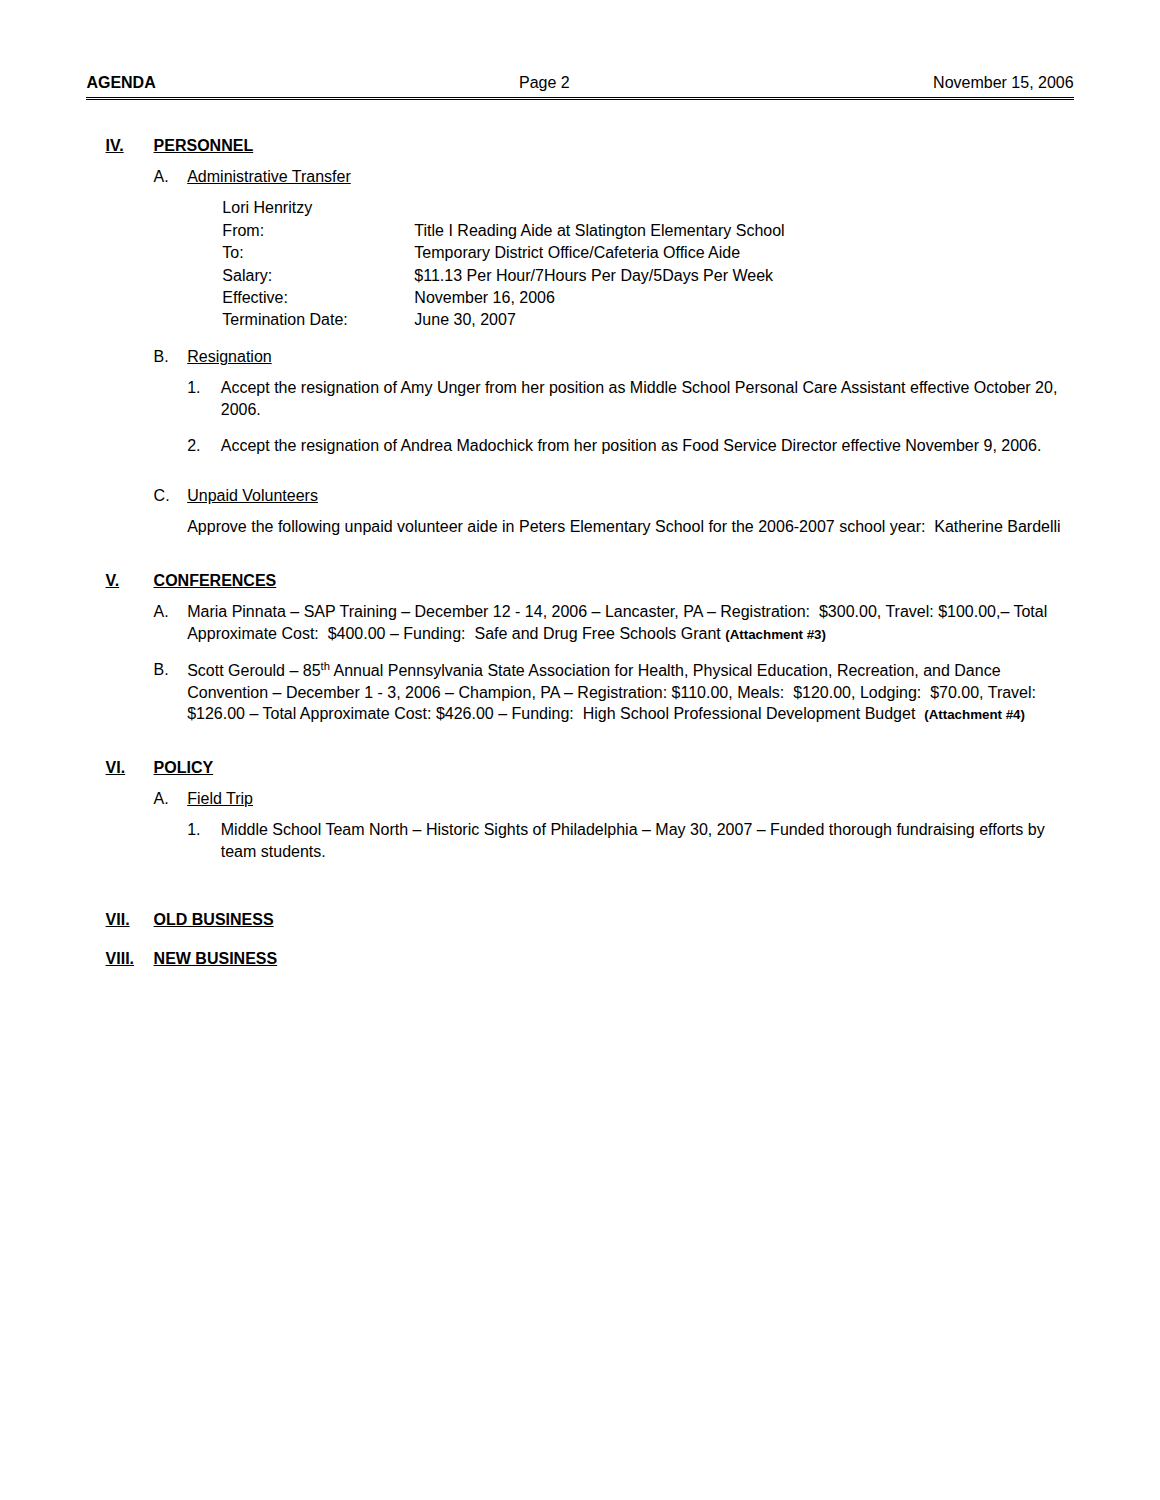AGENDA
Page 2
November 15, 2006
IV.
PERSONNEL
A.
Administrative Transfer
| Lori Henritzy | |
| From: | Title I Reading Aide at Slatington Elementary School |
| To: | Temporary District Office/Cafeteria Office Aide |
| Salary: | $11.13 Per Hour/7Hours Per Day/5Days Per Week |
| Effective: | November 16, 2006 |
| Termination Date: | June 30, 2007 |
B.
Resignation
1.
Accept the resignation of Amy Unger from her position as Middle School Personal Care Assistant effective October 20, 2006.
2.
Accept the resignation of Andrea Madochick from her position as Food Service Director effective November 9, 2006.
C.
Unpaid Volunteers
Approve the following unpaid volunteer aide in Peters Elementary School for the 2006-2007 school year: Katherine Bardelli
V.
CONFERENCES
A.
Maria Pinnata – SAP Training – December 12 - 14, 2006 – Lancaster, PA – Registration: $300.00, Travel: $100.00,– Total Approximate Cost: $400.00 – Funding: Safe and Drug Free Schools Grant (Attachment #3)
B.
Scott Gerould – 85th Annual Pennsylvania State Association for Health, Physical Education, Recreation, and Dance Convention – December 1 - 3, 2006 – Champion, PA – Registration: $110.00, Meals: $120.00, Lodging: $70.00, Travel: $126.00 – Total Approximate Cost: $426.00 – Funding: High School Professional Development Budget (Attachment #4)
VI.
POLICY
A.
Field Trip
1.
Middle School Team North – Historic Sights of Philadelphia – May 30, 2007 – Funded thorough fundraising efforts by team students.
VII.
OLD BUSINESS
VIII.
NEW BUSINESS